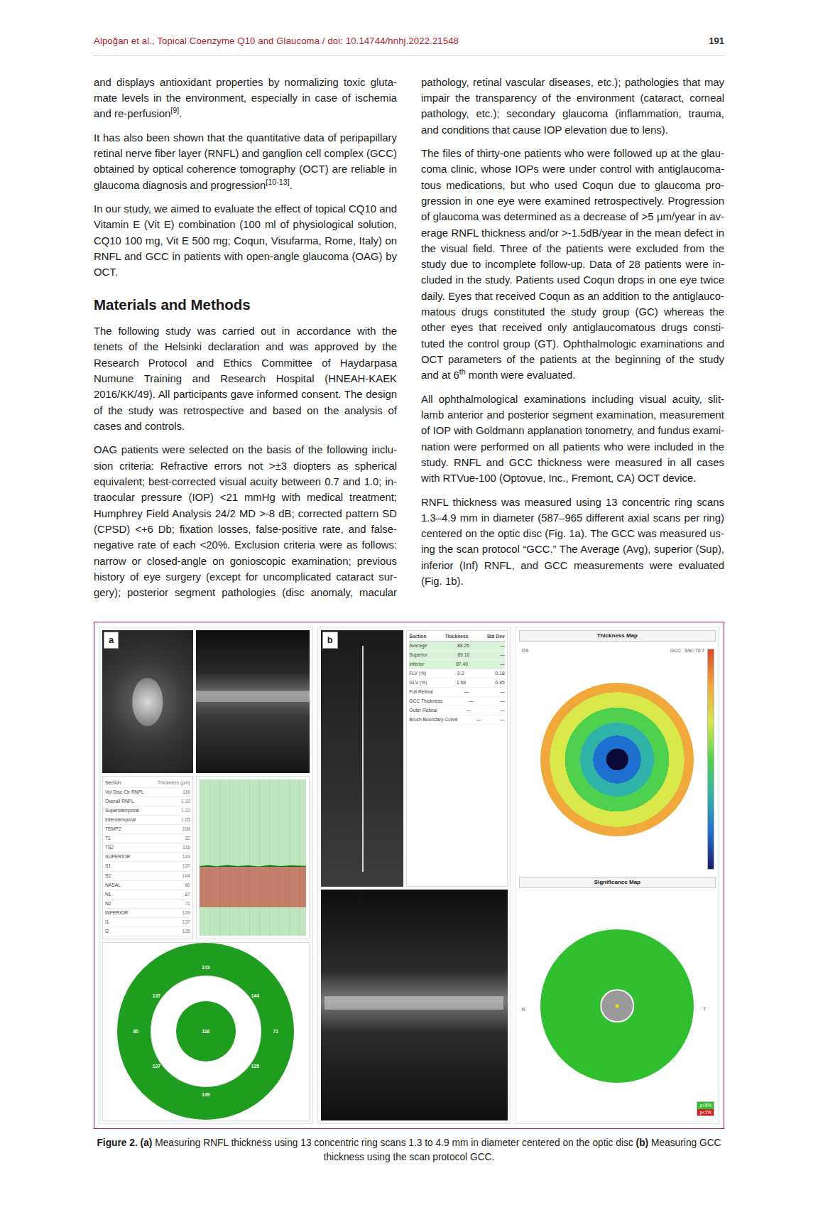Alpoğan et al., Topical Coenzyme Q10 and Glaucoma / doi: 10.14744/hnhj.2022.21548
191
and displays antioxidant properties by normalizing toxic glutamate levels in the environment, especially in case of ischemia and re-perfusion[9].
It has also been shown that the quantitative data of peripapillary retinal nerve fiber layer (RNFL) and ganglion cell complex (GCC) obtained by optical coherence tomography (OCT) are reliable in glaucoma diagnosis and progression[10-13].
In our study, we aimed to evaluate the effect of topical CQ10 and Vitamin E (Vit E) combination (100 ml of physiological solution, CQ10 100 mg, Vit E 500 mg; Coqun, Visufarma, Rome, Italy) on RNFL and GCC in patients with open-angle glaucoma (OAG) by OCT.
Materials and Methods
The following study was carried out in accordance with the tenets of the Helsinki declaration and was approved by the Research Protocol and Ethics Committee of Haydarpasa Numune Training and Research Hospital (HNEAH-KAEK 2016/KK/49). All participants gave informed consent. The design of the study was retrospective and based on the analysis of cases and controls.
OAG patients were selected on the basis of the following inclusion criteria: Refractive errors not >±3 diopters as spherical equivalent; best-corrected visual acuity between 0.7 and 1.0; intraocular pressure (IOP) <21 mmHg with medical treatment; Humphrey Field Analysis 24/2 MD >-8 dB; corrected pattern SD (CPSD) <+6 Db; fixation losses, false-positive rate, and false-negative rate of each <20%. Exclusion criteria were as follows: narrow or closed-angle on gonioscopic examination; previous history of eye surgery (except for uncomplicated cataract surgery); posterior segment pathologies (disc anomaly, macular pathology, retinal vascular diseases, etc.); pathologies that may impair the transparency of the environment (cataract, corneal pathology, etc.); secondary glaucoma (inflammation, trauma, and conditions that cause IOP elevation due to lens).
The files of thirty-one patients who were followed up at the glaucoma clinic, whose IOPs were under control with antiglaucomatous medications, but who used Coqun due to glaucoma progression in one eye were examined retrospectively. Progression of glaucoma was determined as a decrease of >5 µm/year in average RNFL thickness and/or >-1.5dB/year in the mean defect in the visual field. Three of the patients were excluded from the study due to incomplete follow-up. Data of 28 patients were included in the study. Patients used Coqun drops in one eye twice daily. Eyes that received Coqun as an addition to the antiglaucomatous drugs constituted the study group (GC) whereas the other eyes that received only antiglaucomatous drugs constituted the control group (GT). Ophthalmologic examinations and OCT parameters of the patients at the beginning of the study and at 6th month were evaluated.
All ophthalmological examinations including visual acuity, slit-lamb anterior and posterior segment examination, measurement of IOP with Goldmann applanation tonometry, and fundus examination were performed on all patients who were included in the study. RNFL and GCC thickness were measured in all cases with RTVue-100 (Optovue, Inc., Fremont, CA) OCT device.
RNFL thickness was measured using 13 concentric ring scans 1.3–4.9 mm in diameter (587–965 different axial scans per ring) centered on the optic disc (Fig. 1a). The GCC was measured using the scan protocol “GCC.” The Average (Avg), superior (Sup), inferior (Inf) RNFL, and GCC measurements were evaluated (Fig. 1b).
a
Section Thickness (µm)
Vol Disc Ctr RNFL 116
Overall RNFL 1.33
Superotemporal 1.22
Inferotemporal 1.05
TEMP2108
T192
TS2116
SUPERIOR 143
S1137
S2144
NASAL 80
N187
N271
INFERIOR 139
I1137
I2135
143 137 144 80 71 116 137 135 139
b
Section Thickness Std Dev
Average 88.25—
Superior 89.10—
Inferior 87.40—
FLV (%) 0.20.18
GLV (%) 1.580.85
Full Retinal——
GCC Thickness——
Outer Retinal——
Bruch Boundary Curve——
Thickness Map
OS
GCC SSI: 70.7
Significance Map
p>5%
p<1%
N
T
Figure 2. (a) Measuring RNFL thickness using 13 concentric ring scans 1.3 to 4.9 mm in diameter centered on the optic disc (b) Measuring GCC thickness using the scan protocol GCC.